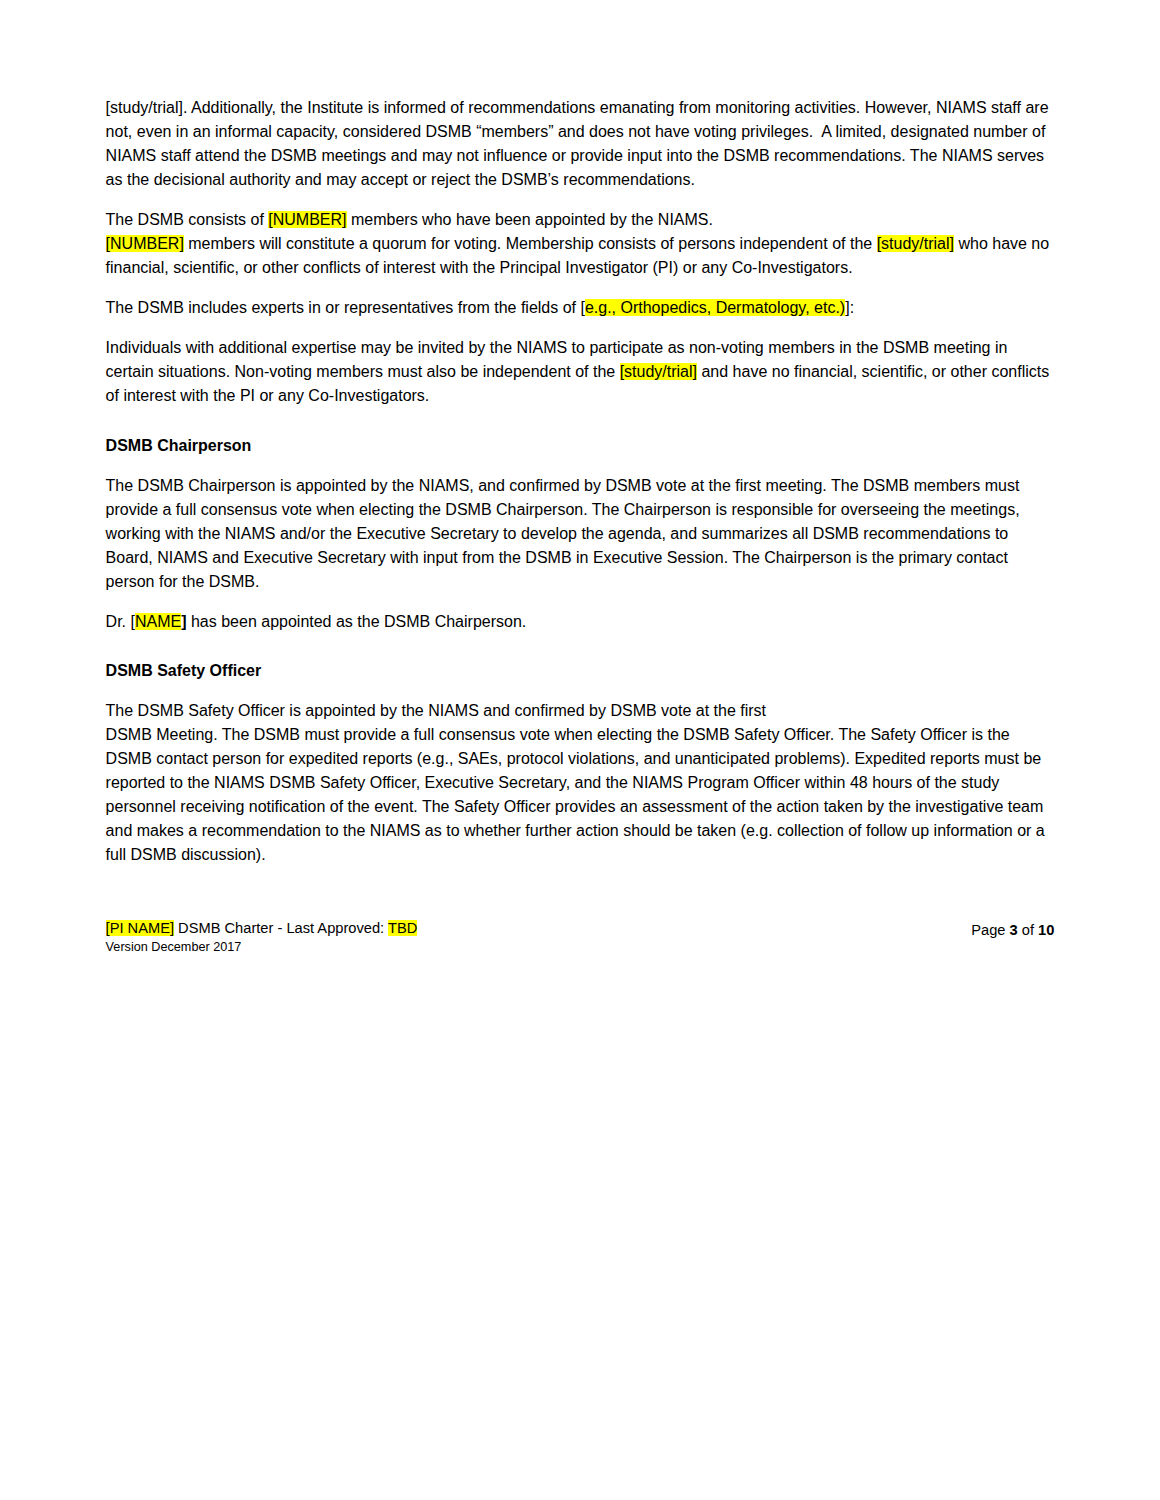[study/trial]. Additionally, the Institute is informed of recommendations emanating from monitoring activities. However, NIAMS staff are not, even in an informal capacity, considered DSMB “members” and does not have voting privileges. A limited, designated number of NIAMS staff attend the DSMB meetings and may not influence or provide input into the DSMB recommendations. The NIAMS serves as the decisional authority and may accept or reject the DSMB’s recommendations.
The DSMB consists of [NUMBER] members who have been appointed by the NIAMS.
[NUMBER] members will constitute a quorum for voting. Membership consists of persons independent of the [study/trial] who have no financial, scientific, or other conflicts of interest with the Principal Investigator (PI) or any Co-Investigators.
The DSMB includes experts in or representatives from the fields of [e.g., Orthopedics, Dermatology, etc.)]:
Individuals with additional expertise may be invited by the NIAMS to participate as non-voting members in the DSMB meeting in certain situations. Non-voting members must also be independent of the [study/trial] and have no financial, scientific, or other conflicts of interest with the PI or any Co-Investigators.
DSMB Chairperson
The DSMB Chairperson is appointed by the NIAMS, and confirmed by DSMB vote at the first meeting. The DSMB members must provide a full consensus vote when electing the DSMB Chairperson. The Chairperson is responsible for overseeing the meetings, working with the NIAMS and/or the Executive Secretary to develop the agenda, and summarizes all DSMB recommendations to Board, NIAMS and Executive Secretary with input from the DSMB in Executive Session. The Chairperson is the primary contact person for the DSMB.
Dr. [NAME] has been appointed as the DSMB Chairperson.
DSMB Safety Officer
The DSMB Safety Officer is appointed by the NIAMS and confirmed by DSMB vote at the first
DSMB Meeting. The DSMB must provide a full consensus vote when electing the DSMB Safety Officer. The Safety Officer is the DSMB contact person for expedited reports (e.g., SAEs, protocol violations, and unanticipated problems). Expedited reports must be reported to the NIAMS DSMB Safety Officer, Executive Secretary, and the NIAMS Program Officer within 48 hours of the study personnel receiving notification of the event. The Safety Officer provides an assessment of the action taken by the investigative team and makes a recommendation to the NIAMS as to whether further action should be taken (e.g. collection of follow up information or a full DSMB discussion).
[PI NAME] DSMB Charter - Last Approved: TBD
Version December 2017
Page 3 of 10